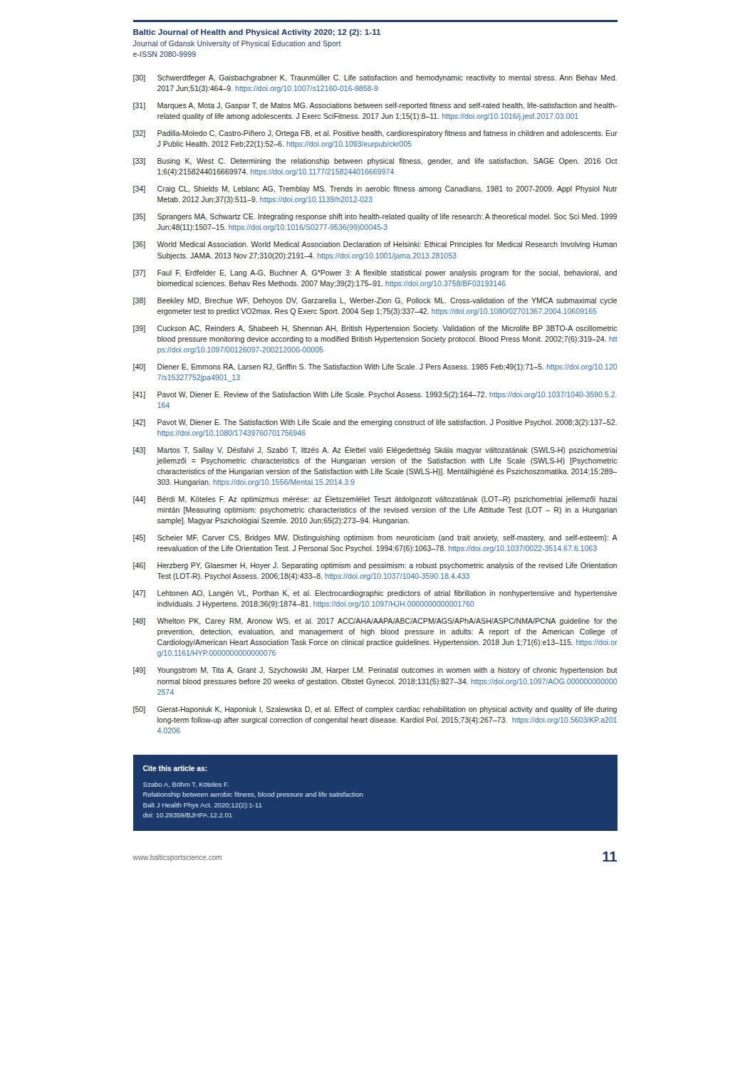Baltic Journal of Health and Physical Activity 2020; 12 (2): 1-11
Journal of Gdansk University of Physical Education and Sport
e-ISSN 2080-9999
[30] Schwerdtfeger A, Gaisbachgrabner K, Traunmüller C. Life satisfaction and hemodynamic reactivity to mental stress. Ann Behav Med. 2017 Jun;51(3):464–9. https://doi.org/10.1007/s12160-016-9858-9
[31] Marques A, Mota J, Gaspar T, de Matos MG. Associations between self-reported fitness and self-rated health, life-satisfaction and health-related quality of life among adolescents. J Exerc SciFitness. 2017 Jun 1;15(1):8–11. https://doi.org/10.1016/j.jesf.2017.03.001
[32] Padilla-Moledo C, Castro-Piñero J, Ortega FB, et al. Positive health, cardiorespiratory fitness and fatness in children and adolescents. Eur J Public Health. 2012 Feb;22(1):52–6. https://doi.org/10.1093/eurpub/ckr005
[33] Busing K, West C. Determining the relationship between physical fitness, gender, and life satisfaction. SAGE Open. 2016 Oct 1;6(4):2158244016669974. https://doi.org/10.1177/2158244016669974
[34] Craig CL, Shields M, Leblanc AG, Tremblay MS. Trends in aerobic fitness among Canadians, 1981 to 2007-2009. Appl Physiol Nutr Metab. 2012 Jun;37(3):511–9. https://doi.org/10.1139/h2012-023
[35] Sprangers MA, Schwartz CE. Integrating response shift into health-related quality of life research: A theoretical model. Soc Sci Med. 1999 Jun;48(11):1507–15. https://doi.org/10.1016/S0277-9536(99)00045-3
[36] World Medical Association. World Medical Association Declaration of Helsinki: Ethical Principles for Medical Research Involving Human Subjects. JAMA. 2013 Nov 27;310(20):2191–4. https://doi.org/10.1001/jama.2013.281053
[37] Faul F, Erdfelder E, Lang A-G, Buchner A. G*Power 3: A flexible statistical power analysis program for the social, behavioral, and biomedical sciences. Behav Res Methods. 2007 May;39(2):175–91. https://doi.org/10.3758/BF03193146
[38] Beekley MD, Brechue WF, Dehoyos DV, Garzarella L, Werber-Zion G, Pollock ML. Cross-validation of the YMCA submaximal cycle ergometer test to predict VO2max. Res Q Exerc Sport. 2004 Sep 1;75(3):337–42. https://doi.org/10.1080/02701367.2004.10609165
[39] Cuckson AC, Reinders A, Shabeeh H, Shennan AH, British Hypertension Society. Validation of the Microlife BP 3BTO-A oscillometric blood pressure monitoring device according to a modified British Hypertension Society protocol. Blood Press Monit. 2002;7(6):319–24. https://doi.org/10.1097/00126097-200212000-00005
[40] Diener E, Emmons RA, Larsen RJ, Griffin S. The Satisfaction With Life Scale. J Pers Assess. 1985 Feb;49(1):71–5. https://doi.org/10.1207/s15327752jpa4901_13
[41] Pavot W, Diener E. Review of the Satisfaction With Life Scale. Psychol Assess. 1993;5(2):164–72. https://doi.org/10.1037/1040-3590.5.2.164
[42] Pavot W, Diener E. The Satisfaction With Life Scale and the emerging construct of life satisfaction. J Positive Psychol. 2008;3(2):137–52. https://doi.org/10.1080/17439760701756946
[43] Martos T, Sallay V, Désfalvi J, Szabó T, Ittzés A. Az Élettel való Elégedettség Skála magyar változatának (SWLS-H) pszichometriai jellemzői = Psychometric characteristics of the Hungarian version of the Satisfaction with Life Scale (SWLS-H) [Psychometric characteristics of the Hungarian version of the Satisfaction with Life Scale (SWLS-H)]. Mentálhigiéné és Pszichoszomatika. 2014;15:289–303. Hungarian. https://doi.org/10.1556/Mental.15.2014.3.9
[44] Bérdi M, Köteles F. Az optimizmus mérése: az Életszemlélet Teszt átdolgozott változatának (LOT–R) pszichometriai jellemzői hazai mintán [Measuring optimism: psychometric characteristics of the revised version of the Life Attitude Test (LOT – R) in a Hungarian sample]. Magyar Pszichológiai Szemle. 2010 Jun;65(2):273–94. Hungarian.
[45] Scheier MF, Carver CS, Bridges MW. Distinguishing optimism from neuroticism (and trait anxiety, self-mastery, and self-esteem): A reevaluation of the Life Orientation Test. J Personal Soc Psychol. 1994;67(6):1063–78. https://doi.org/10.1037/0022-3514.67.6.1063
[46] Herzberg PY, Glaesmer H, Hoyer J. Separating optimism and pessimism: a robust psychometric analysis of the revised Life Orientation Test (LOT-R). Psychol Assess. 2006;18(4):433–8. https://doi.org/10.1037/1040-3590.18.4.433
[47] Lehtonen AO, Langén VL, Porthan K, et al. Electrocardiographic predictors of atrial fibrillation in nonhypertensive and hypertensive individuals. J Hypertens. 2018;36(9):1874–81. https://doi.org/10.1097/HJH.0000000000001760
[48] Whelton PK, Carey RM, Aronow WS, et al. 2017 ACC/AHA/AAPA/ABC/ACPM/AGS/APhA/ASH/ASPC/NMA/PCNA guideline for the prevention, detection, evaluation, and management of high blood pressure in adults: A report of the American College of Cardiology/American Heart Association Task Force on clinical practice guidelines. Hypertension. 2018 Jun 1;71(6):e13–115. https://doi.org/10.1161/HYP.0000000000000076
[49] Youngstrom M, Tita A, Grant J, Szychowski JM, Harper LM. Perinatal outcomes in women with a history of chronic hypertension but normal blood pressures before 20 weeks of gestation. Obstet Gynecol. 2018;131(5):827–34. https://doi.org/10.1097/AOG.0000000000002574
[50] Gierat-Haponiuk K, Haponiuk I, Szalewska D, et al. Effect of complex cardiac rehabilitation on physical activity and quality of life during long-term follow-up after surgical correction of congenital heart disease. Kardiol Pol. 2015;73(4):267–73. https://doi.org/10.5603/KP.a2014.0206
Cite this article as:
Szabo A, Böhm T, Köteles F.
Relationship between aerobic fitness, blood pressure and life satisfaction
Balt J Health Phys Act. 2020;12(2):1-11
doi: 10.29359/BJHPA.12.2.01
www.balticsportscience.com
11